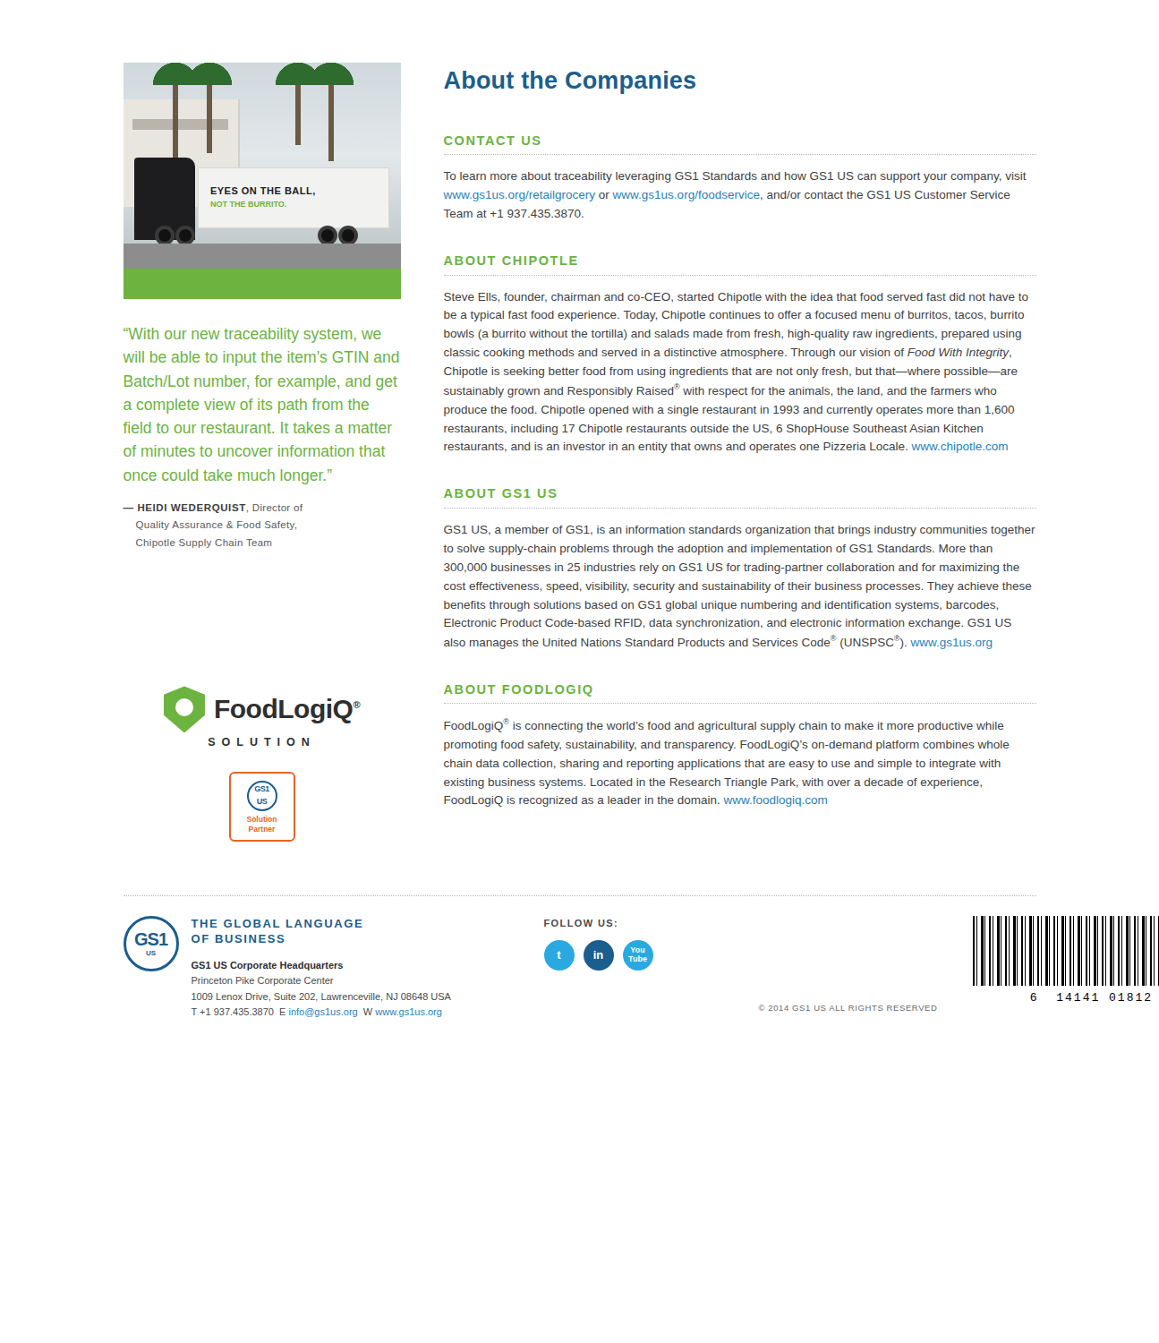EYES ON THE BALL, NOT THE BURRITO.
“With our new traceability system, we will be able to input the item’s GTIN and Batch/Lot number, for example, and get a complete view of its path from the field to our restaurant. It takes a matter of minutes to uncover information that once could take much longer.”
— Heidi Wederquist, Director of Quality Assurance & Food Safety, Chipotle Supply Chain Team
FoodLogiQ®
SOLUTION
GS1
US
Solution
Partner
About the Companies
Contact Us
To learn more about traceability leveraging GS1 Standards and how GS1 US can support your company, visit www.gs1us.org/retailgrocery or www.gs1us.org/foodservice, and/or contact the GS1 US Customer Service Team at +1 937.435.3870.
About Chipotle
Steve Ells, founder, chairman and co-CEO, started Chipotle with the idea that food served fast did not have to be a typical fast food experience. Today, Chipotle continues to offer a focused menu of burritos, tacos, burrito bowls (a burrito without the tortilla) and salads made from fresh, high-quality raw ingredients, prepared using classic cooking methods and served in a distinctive atmosphere. Through our vision of Food With Integrity, Chipotle is seeking better food from using ingredients that are not only fresh, but that—where possible—are sustainably grown and Responsibly Raised® with respect for the animals, the land, and the farmers who produce the food. Chipotle opened with a single restaurant in 1993 and currently operates more than 1,600 restaurants, including 17 Chipotle restaurants outside the US, 6 ShopHouse Southeast Asian Kitchen restaurants, and is an investor in an entity that owns and operates one Pizzeria Locale. www.chipotle.com
About GS1 US
GS1 US, a member of GS1, is an information standards organization that brings industry communities together to solve supply-chain problems through the adoption and implementation of GS1 Standards. More than 300,000 businesses in 25 industries rely on GS1 US for trading-partner collaboration and for maximizing the cost effectiveness, speed, visibility, security and sustainability of their business processes. They achieve these benefits through solutions based on GS1 global unique numbering and identification systems, barcodes, Electronic Product Code-based RFID, data synchronization, and electronic information exchange. GS1 US also manages the United Nations Standard Products and Services Code® (UNSPSC®). www.gs1us.org
About FoodLogiQ
FoodLogiQ® is connecting the world’s food and agricultural supply chain to make it more productive while promoting food safety, sustainability, and transparency. FoodLogiQ’s on-demand platform combines whole chain data collection, sharing and reporting applications that are easy to use and simple to integrate with existing business systems. Located in the Research Triangle Park, with over a decade of experience, FoodLogiQ is recognized as a leader in the domain. www.foodlogiq.com
GS1 US
The Global Language
of Business
GS1 US Corporate Headquarters
Princeton Pike Corporate Center
1009 Lenox Drive, Suite 202, Lawrenceville, NJ 08648 USA
T +1 937.435.3870 E info@gs1us.org W www.gs1us.org
Follow Us:
t
in
You
Tube
© 2014 GS1 US ALL RIGHTS RESERVED
6 14141 01812 3